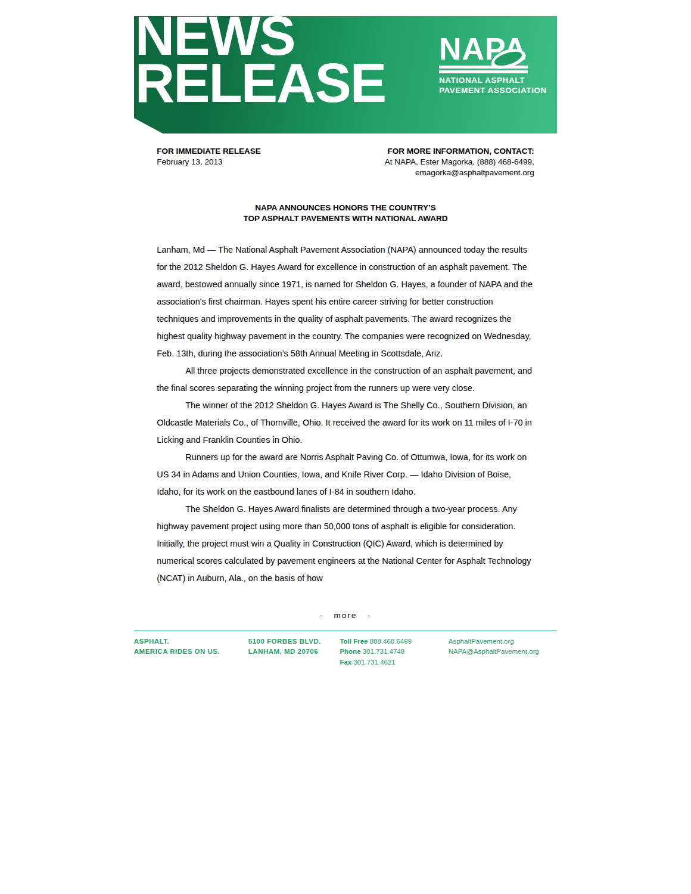NEWSRELEASE
NAPA
NATIONAL ASPHALT
PAVEMENT ASSOCIATION
FOR IMMEDIATE RELEASE
February 13, 2013
FOR MORE INFORMATION, CONTACT:
At NAPA, Ester Magorka, (888) 468-6499,
emagorka@asphaltpavement.org
NAPA ANNOUNCES HONORS THE COUNTRY’S
TOP ASPHALT PAVEMENTS WITH NATIONAL AWARD
Lanham, Md — The National Asphalt Pavement Association (NAPA) announced today the results for the 2012 Sheldon G. Hayes Award for excellence in construction of an asphalt pavement. The award, bestowed annually since 1971, is named for Sheldon G. Hayes, a founder of NAPA and the association's first chairman. Hayes spent his entire career striving for better construction techniques and improvements in the quality of asphalt pavements. The award recognizes the highest quality highway pavement in the country. The companies were recognized on Wednesday, Feb. 13th, during the association’s 58th Annual Meeting in Scottsdale, Ariz.
All three projects demonstrated excellence in the construction of an asphalt pavement, and the final scores separating the winning project from the runners up were very close.
The winner of the 2012 Sheldon G. Hayes Award is The Shelly Co., Southern Division, an Oldcastle Materials Co., of Thornville, Ohio. It received the award for its work on 11 miles of I-70 in Licking and Franklin Counties in Ohio.
Runners up for the award are Norris Asphalt Paving Co. of Ottumwa, Iowa, for its work on US 34 in Adams and Union Counties, Iowa, and Knife River Corp. — Idaho Division of Boise, Idaho, for its work on the eastbound lanes of I-84 in southern Idaho.
The Sheldon G. Hayes Award finalists are determined through a two-year process. Any highway pavement project using more than 50,000 tons of asphalt is eligible for consideration. Initially, the project must win a Quality in Construction (QIC) Award, which is determined by numerical scores calculated by pavement engineers at the National Center for Asphalt Technology (NCAT) in Auburn, Ala., on the basis of how
- more -
Asphalt.
America rides on us.
5100 Forbes Blvd.
Lanham, MD 20706
Toll Free 888.468.6499
Phone 301.731.4748
Fax 301.731.4621
AsphaltPavement.org
NAPA@AsphaltPavement.org